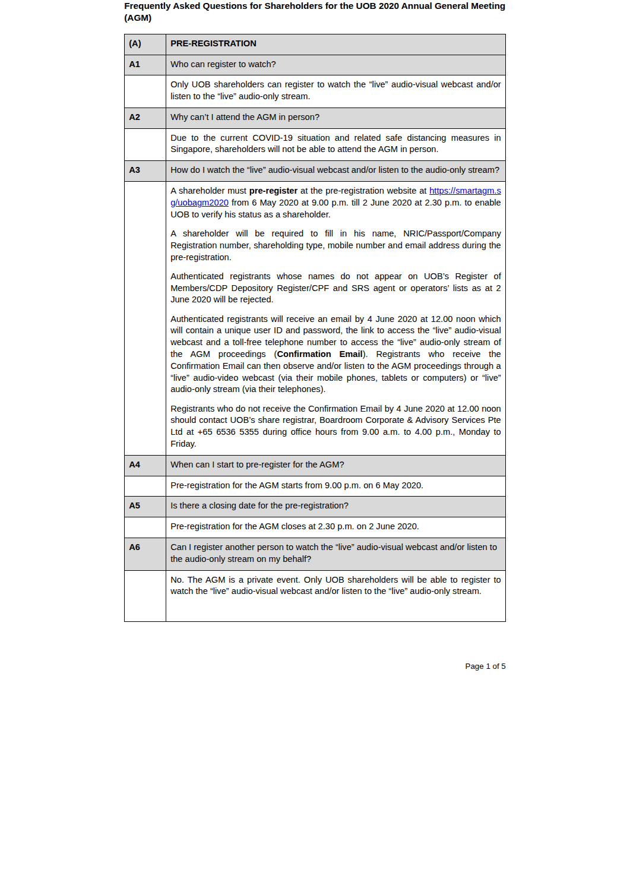Frequently Asked Questions for Shareholders for the UOB 2020 Annual General Meeting (AGM)
| (A) | PRE-REGISTRATION |
| A1 | Who can register to watch? |
| | Only UOB shareholders can register to watch the “live” audio-visual webcast and/or listen to the “live” audio-only stream. |
| A2 | Why can’t I attend the AGM in person? |
| | Due to the current COVID-19 situation and related safe distancing measures in Singapore, shareholders will not be able to attend the AGM in person. |
| A3 | How do I watch the “live” audio-visual webcast and/or listen to the audio-only stream? |
| | A shareholder must pre-register at the pre-registration website at https://smartagm.sg/uobagm2020 from 6 May 2020 at 9.00 p.m. till 2 June 2020 at 2.30 p.m. to enable UOB to verify his status as a shareholder. A shareholder will be required to fill in his name, NRIC/Passport/Company Registration number, shareholding type, mobile number and email address during the pre-registration. Authenticated registrants whose names do not appear on UOB’s Register of Members/CDP Depository Register/CPF and SRS agent or operators’ lists as at 2 June 2020 will be rejected. Authenticated registrants will receive an email by 4 June 2020 at 12.00 noon which will contain a unique user ID and password, the link to access the “live” audio-visual webcast and a toll-free telephone number to access the “live” audio-only stream of the AGM proceedings ( Confirmation Email ). Registrants who receive the Confirmation Email can then observe and/or listen to the AGM proceedings through a “live” audio-video webcast (via their mobile phones, tablets or computers) or “live” audio-only stream (via their telephones). Registrants who do not receive the Confirmation Email by 4 June 2020 at 12.00 noon should contact UOB’s share registrar, Boardroom Corporate & Advisory Services Pte Ltd at +65 6536 5355 during office hours from 9.00 a.m. to 4.00 p.m., Monday to Friday. |
| A4 | When can I start to pre-register for the AGM? |
| | Pre-registration for the AGM starts from 9.00 p.m. on 6 May 2020. |
| A5 | Is there a closing date for the pre-registration? |
| | Pre-registration for the AGM closes at 2.30 p.m. on 2 June 2020. |
| A6 | Can I register another person to watch the “live” audio-visual webcast and/or listen to the audio-only stream on my behalf? |
| | No. The AGM is a private event. Only UOB shareholders will be able to register to watch the “live” audio-visual webcast and/or listen to the “live” audio-only stream. |
Page 1 of 5